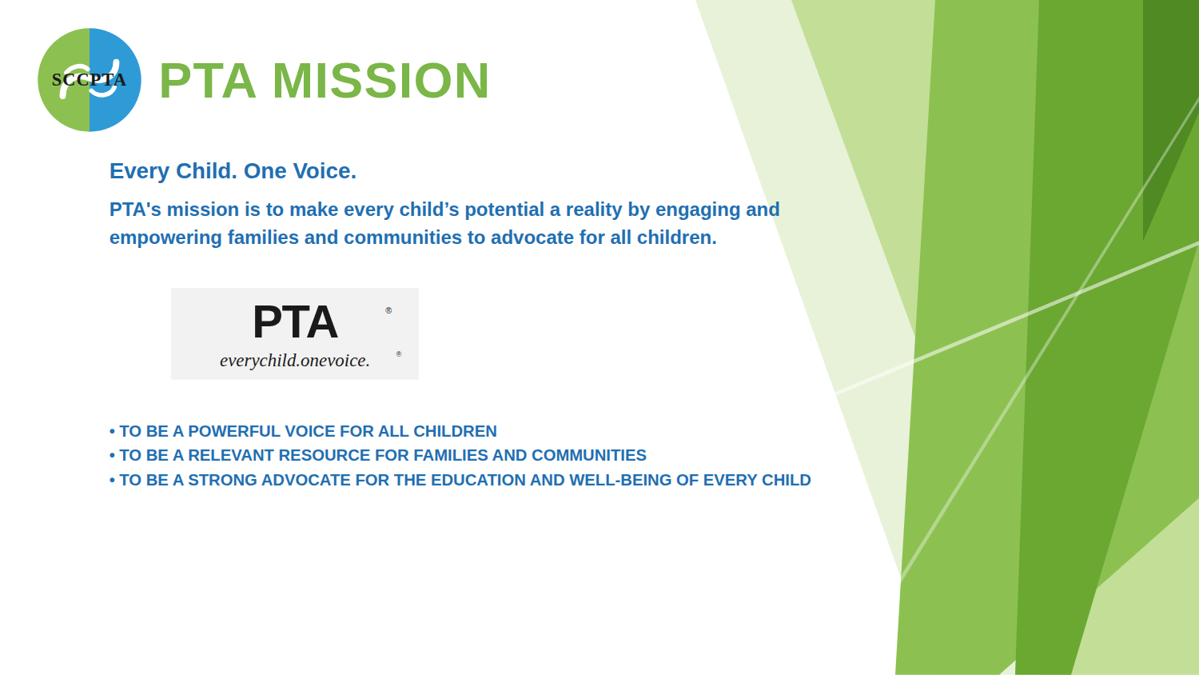SCCPTA
PTA MISSION
Every Child. One Voice.
PTA's mission is to make every child’s potential a reality by engaging and empowering families and communities to advocate for all children.
PTA ® everychild.onevoice. ®
TO BE A POWERFUL VOICE FOR ALL CHILDREN
TO BE A RELEVANT RESOURCE FOR FAMILIES AND COMMUNITIES
TO BE A STRONG ADVOCATE FOR THE EDUCATION AND WELL-BEING OF EVERY CHILD